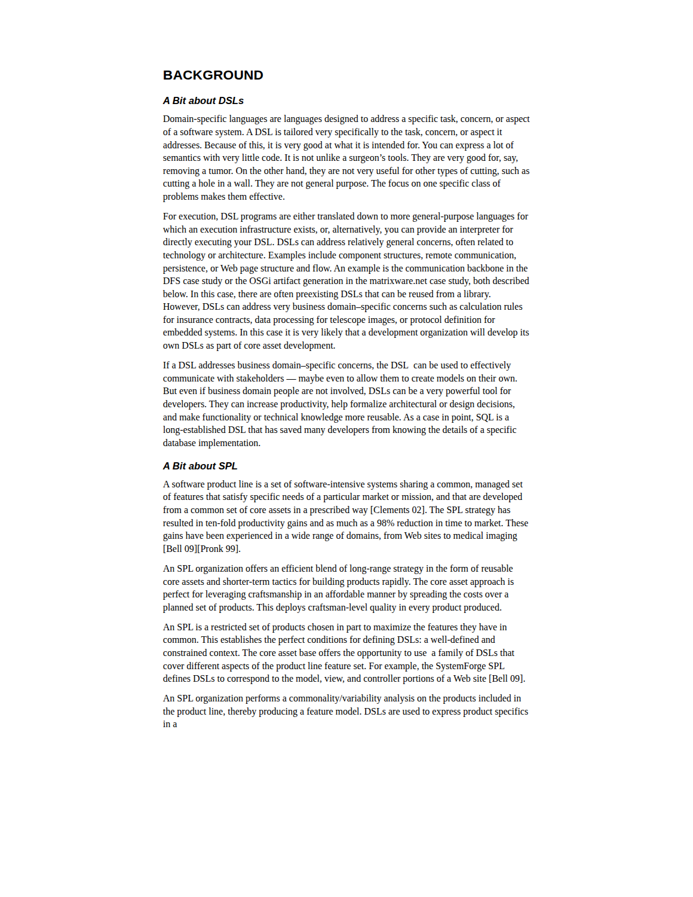BACKGROUND
A Bit about DSLs
Domain-specific languages are languages designed to address a specific task, concern, or aspect of a software system. A DSL is tailored very specifically to the task, concern, or aspect it addresses. Because of this, it is very good at what it is intended for. You can express a lot of semantics with very little code. It is not unlike a surgeon’s tools. They are very good for, say, removing a tumor. On the other hand, they are not very useful for other types of cutting, such as cutting a hole in a wall. They are not general purpose. The focus on one specific class of problems makes them effective.
For execution, DSL programs are either translated down to more general-purpose languages for which an execution infrastructure exists, or, alternatively, you can provide an interpreter for directly executing your DSL. DSLs can address relatively general concerns, often related to technology or architecture. Examples include component structures, remote communication, persistence, or Web page structure and flow. An example is the communication backbone in the DFS case study or the OSGi artifact generation in the matrixware.net case study, both described below. In this case, there are often preexisting DSLs that can be reused from a library. However, DSLs can address very business domain–specific concerns such as calculation rules for insurance contracts, data processing for telescope images, or protocol definition for embedded systems. In this case it is very likely that a development organization will develop its own DSLs as part of core asset development.
If a DSL addresses business domain–specific concerns, the DSL can be used to effectively communicate with stakeholders — maybe even to allow them to create models on their own. But even if business domain people are not involved, DSLs can be a very powerful tool for developers. They can increase productivity, help formalize architectural or design decisions, and make functionality or technical knowledge more reusable. As a case in point, SQL is a long-established DSL that has saved many developers from knowing the details of a specific database implementation.
A Bit about SPL
A software product line is a set of software-intensive systems sharing a common, managed set of features that satisfy specific needs of a particular market or mission, and that are developed from a common set of core assets in a prescribed way [Clements 02]. The SPL strategy has resulted in ten-fold productivity gains and as much as a 98% reduction in time to market. These gains have been experienced in a wide range of domains, from Web sites to medical imaging [Bell 09][Pronk 99].
An SPL organization offers an efficient blend of long-range strategy in the form of reusable core assets and shorter-term tactics for building products rapidly. The core asset approach is perfect for leveraging craftsmanship in an affordable manner by spreading the costs over a planned set of products. This deploys craftsman-level quality in every product produced.
An SPL is a restricted set of products chosen in part to maximize the features they have in common. This establishes the perfect conditions for defining DSLs: a well-defined and constrained context. The core asset base offers the opportunity to use a family of DSLs that cover different aspects of the product line feature set. For example, the SystemForge SPL defines DSLs to correspond to the model, view, and controller portions of a Web site [Bell 09].
An SPL organization performs a commonality/variability analysis on the products included in the product line, thereby producing a feature model. DSLs are used to express product specifics in a